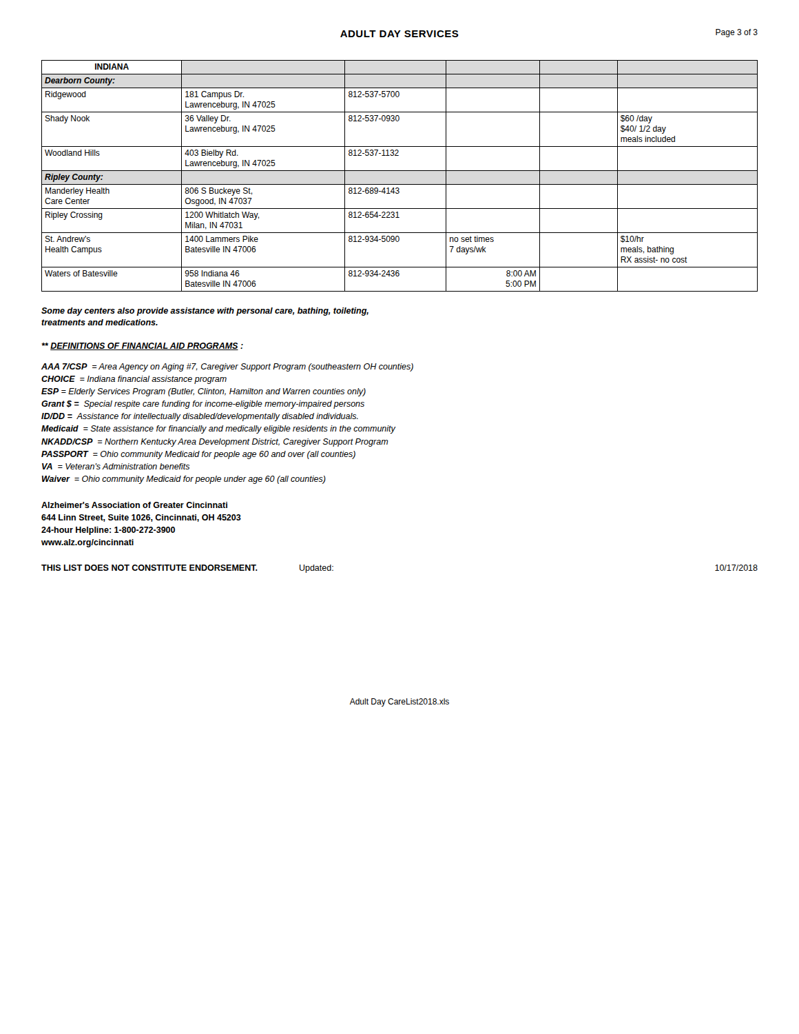ADULT DAY SERVICES
Page 3 of 3
| INDIANA | | | | | |
| Dearborn County: | | | | | |
| Ridgewood | 181 Campus Dr. Lawrenceburg, IN 47025 | 812-537-5700 | | | |
| Shady Nook | 36 Valley Dr. Lawrenceburg, IN 47025 | 812-537-0930 | | | $60 /day $40/ 1/2 day meals included |
| Woodland Hills | 403 Bielby Rd. Lawrenceburg, IN 47025 | 812-537-1132 | | | |
| Ripley County: | | | | | |
| Manderley Health Care Center | 806 S Buckeye St, Osgood, IN 47037 | 812-689-4143 | | | |
| Ripley Crossing | 1200 Whitlatch Way, Milan, IN 47031 | 812-654-2231 | | | |
| St. Andrew's Health Campus | 1400 Lammers Pike Batesville IN 47006 | 812-934-5090 | no set times 7 days/wk | | $10/hr meals, bathing RX assist- no cost |
| Waters of Batesville | 958 Indiana 46 Batesville IN 47006 | 812-934-2436 | 8:00 AM 5:00 PM | | |
Some day centers also provide assistance with personal care, bathing, toileting,
treatments and medications.
** DEFINITIONS OF FINANCIAL AID PROGRAMS :
AAA 7/CSP = Area Agency on Aging #7, Caregiver Support Program (southeastern OH counties)
CHOICE = Indiana financial assistance program
ESP = Elderly Services Program (Butler, Clinton, Hamilton and Warren counties only)
Grant $ = Special respite care funding for income-eligible memory-impaired persons
ID/DD = Assistance for intellectually disabled/developmentally disabled individuals.
Medicaid = State assistance for financially and medically eligible residents in the community
NKADD/CSP = Northern Kentucky Area Development District, Caregiver Support Program
PASSPORT = Ohio community Medicaid for people age 60 and over (all counties)
VA = Veteran's Administration benefits
Waiver = Ohio community Medicaid for people under age 60 (all counties)
Alzheimer's Association of Greater Cincinnati
644 Linn Street, Suite 1026, Cincinnati, OH 45203
24-hour Helpline: 1-800-272-3900
www.alz.org/cincinnati
THIS LIST DOES NOT CONSTITUTE ENDORSEMENT. Updated: 10/17/2018
Adult Day CareList2018.xls